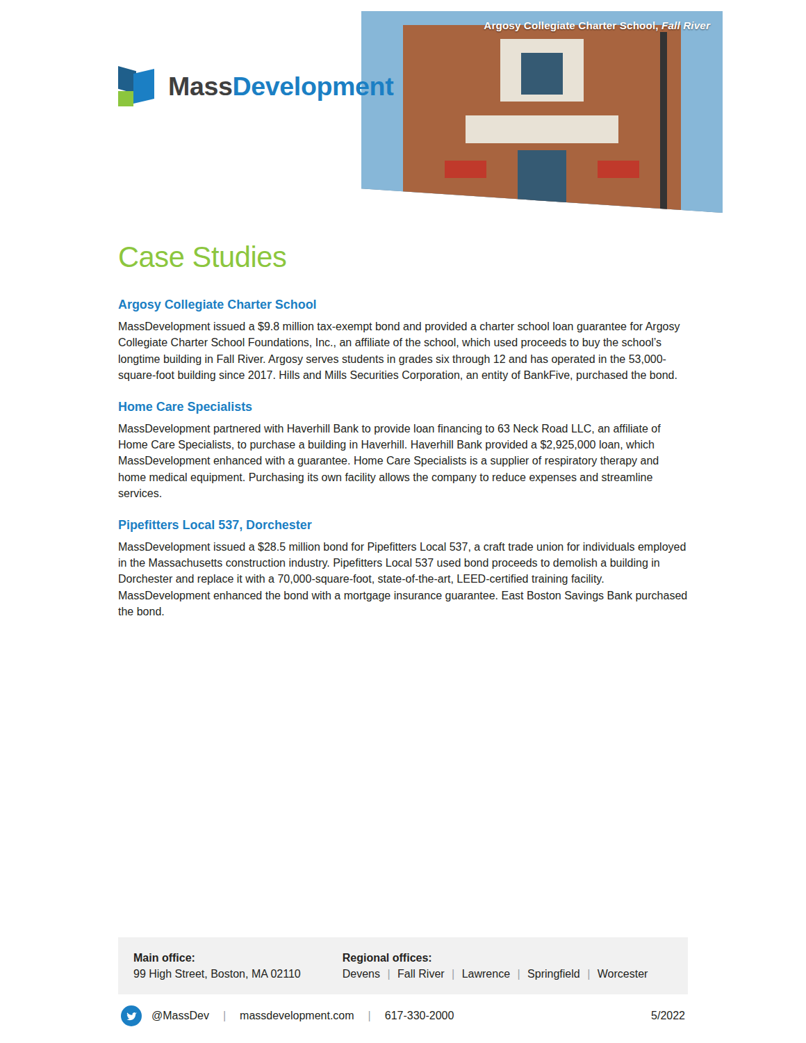Argosy Collegiate Charter School, Fall River
Mass Development
Case Studies
Argosy Collegiate Charter School
MassDevelopment issued a $9.8 million tax-exempt bond and provided a charter school loan guarantee for Argosy Collegiate Charter School Foundations, Inc., an affiliate of the school, which used proceeds to buy the school’s longtime building in Fall River. Argosy serves students in grades six through 12 and has operated in the 53,000-square-foot building since 2017. Hills and Mills Securities Corporation, an entity of BankFive, purchased the bond.
Home Care Specialists
MassDevelopment partnered with Haverhill Bank to provide loan financing to 63 Neck Road LLC, an affiliate of Home Care Specialists, to purchase a building in Haverhill. Haverhill Bank provided a $2,925,000 loan, which MassDevelopment enhanced with a guarantee. Home Care Specialists is a supplier of respiratory therapy and home medical equipment. Purchasing its own facility allows the company to reduce expenses and streamline services.
Pipefitters Local 537, Dorchester
MassDevelopment issued a $28.5 million bond for Pipefitters Local 537, a craft trade union for individuals employed in the Massachusetts construction industry. Pipefitters Local 537 used bond proceeds to demolish a building in Dorchester and replace it with a 70,000-square-foot, state-of-the-art, LEED-certified training facility. MassDevelopment enhanced the bond with a mortgage insurance guarantee. East Boston Savings Bank purchased the bond.
Main office: 99 High Street, Boston, MA 02110
Regional offices: Devens | Fall River | Lawrence | Springfield | Worcester
@MassDev | massdevelopment.com | 617-330-2000 5/2022